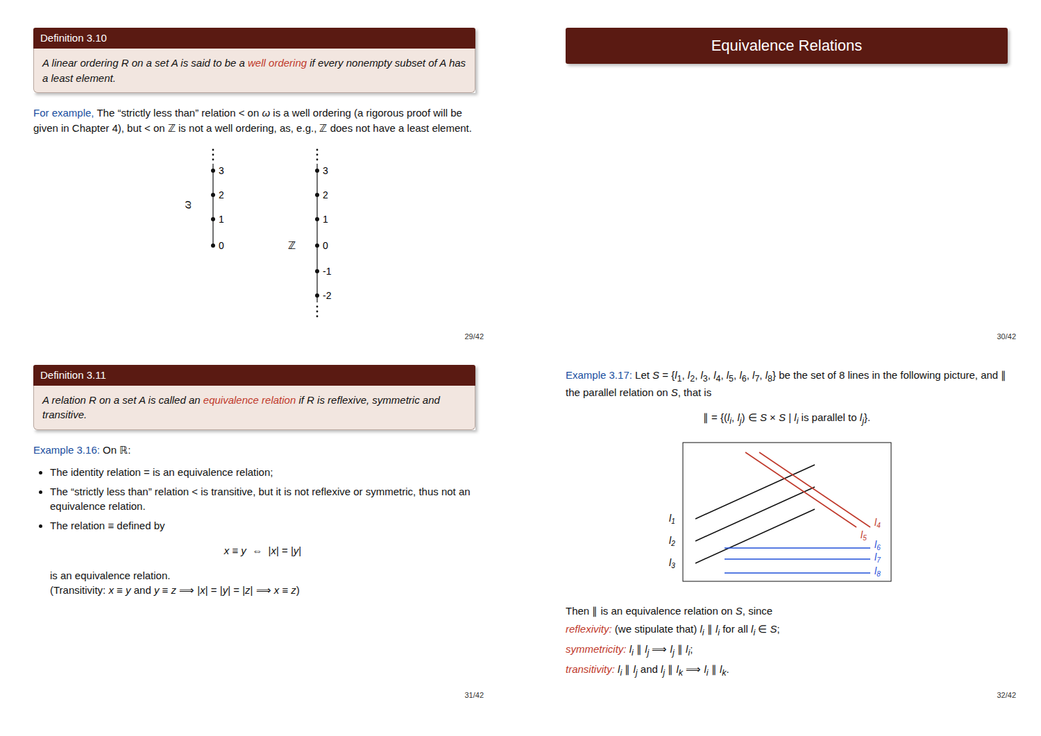Definition 3.10
A linear ordering R on a set A is said to be a well ordering if every nonempty subset of A has a least element.
For example, The “strictly less than” relation < on ω is a well ordering (a rigorous proof will be given in Chapter 4), but < on ℤ is not a well ordering, as, e.g., ℤ does not have a least element.
3 2 1 0 ω 3 2 1 0 -1 -2 ℤ
29/42
Equivalence Relations
30/42
Definition 3.11
A relation R on a set A is called an equivalence relation if R is reflexive, symmetric and transitive.
Example 3.16: On ℝ:
The identity relation = is an equivalence relation;
The “strictly less than” relation < is transitive, but it is not reflexive or symmetric, thus not an equivalence relation.
The relation ≡ defined by
x ≡ y ⇔ |x| = |y|
is an equivalence relation.
(Transitivity: x ≡ y and y ≡ z ⟹ |x| = |y| = |z| ⟹ x ≡ z)
31/42
Example 3.17: Let S = {l1, l2, l3, l4, l5, l6, l7, l8} be the set of 8 lines in the following picture, and ∥ the parallel relation on S, that is
∥ = {(li, lj) ∈ S × S | li is parallel to lj}.
l1 l2 l3 l4 l5 l6 l7 l8
Then ∥ is an equivalence relation on S, since
reflexivity: (we stipulate that) li ∥ li for all li ∈ S;
symmetricity: li ∥ lj ⟹ lj ∥ li;
transitivity: li ∥ lj and lj ∥ lk ⟹ li ∥ lk.
32/42